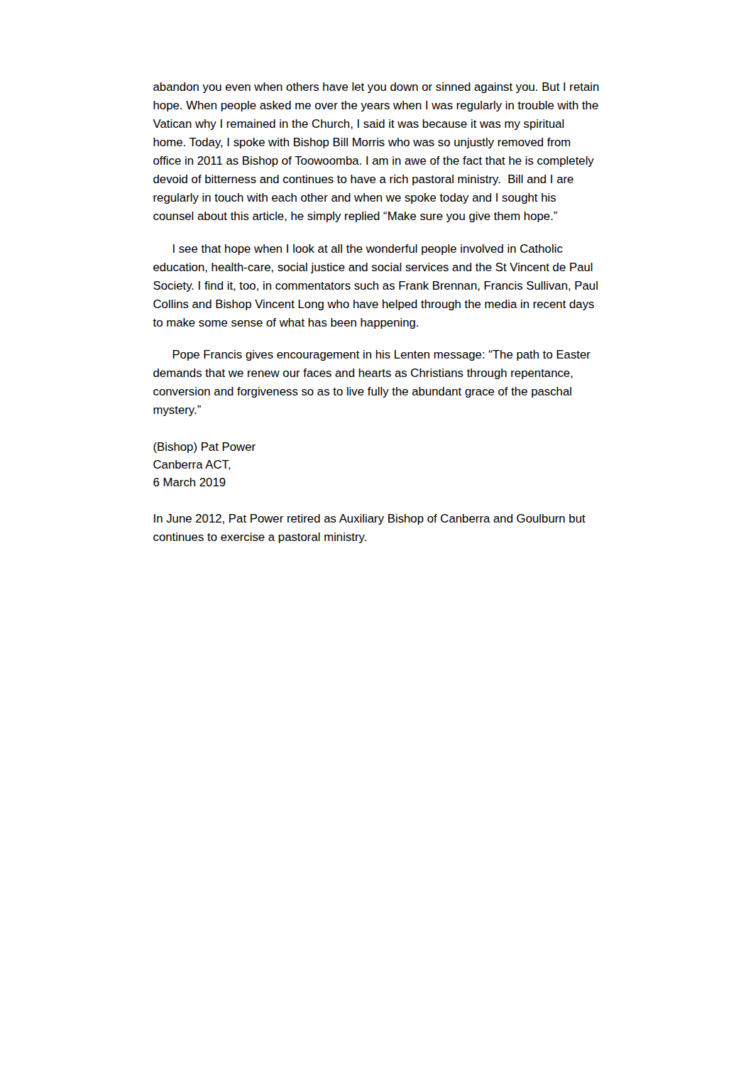abandon you even when others have let you down or sinned against you. But I retain hope. When people asked me over the years when I was regularly in trouble with the Vatican why I remained in the Church, I said it was because it was my spiritual home. Today, I spoke with Bishop Bill Morris who was so unjustly removed from office in 2011 as Bishop of Toowoomba. I am in awe of the fact that he is completely devoid of bitterness and continues to have a rich pastoral ministry. Bill and I are regularly in touch with each other and when we spoke today and I sought his counsel about this article, he simply replied “Make sure you give them hope.”
I see that hope when I look at all the wonderful people involved in Catholic education, health-care, social justice and social services and the St Vincent de Paul Society. I find it, too, in commentators such as Frank Brennan, Francis Sullivan, Paul Collins and Bishop Vincent Long who have helped through the media in recent days to make some sense of what has been happening.
Pope Francis gives encouragement in his Lenten message: “The path to Easter demands that we renew our faces and hearts as Christians through repentance, conversion and forgiveness so as to live fully the abundant grace of the paschal mystery.”
(Bishop) Pat Power
Canberra ACT,
6 March 2019
In June 2012, Pat Power retired as Auxiliary Bishop of Canberra and Goulburn but continues to exercise a pastoral ministry.